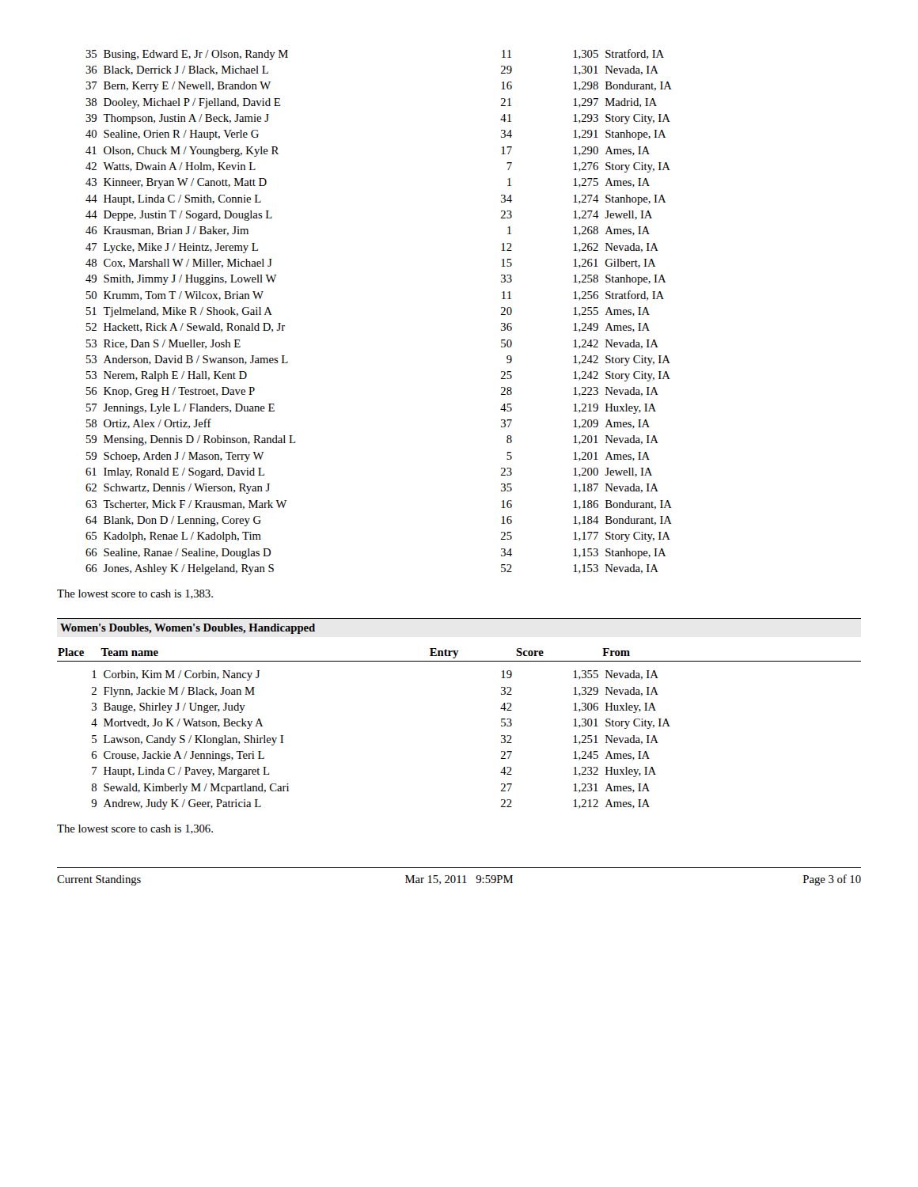| 35 | Busing, Edward E, Jr / Olson, Randy M | 11 | 1,305 | Stratford, IA |
| 36 | Black, Derrick J / Black, Michael L | 29 | 1,301 | Nevada, IA |
| 37 | Bern, Kerry E / Newell, Brandon W | 16 | 1,298 | Bondurant, IA |
| 38 | Dooley, Michael P / Fjelland, David E | 21 | 1,297 | Madrid, IA |
| 39 | Thompson, Justin A / Beck, Jamie J | 41 | 1,293 | Story City, IA |
| 40 | Sealine, Orien R / Haupt, Verle G | 34 | 1,291 | Stanhope, IA |
| 41 | Olson, Chuck M / Youngberg, Kyle R | 17 | 1,290 | Ames, IA |
| 42 | Watts, Dwain A / Holm, Kevin L | 7 | 1,276 | Story City, IA |
| 43 | Kinneer, Bryan W / Canott, Matt D | 1 | 1,275 | Ames, IA |
| 44 | Haupt, Linda C / Smith, Connie L | 34 | 1,274 | Stanhope, IA |
| 44 | Deppe, Justin T / Sogard, Douglas L | 23 | 1,274 | Jewell, IA |
| 46 | Krausman, Brian J / Baker, Jim | 1 | 1,268 | Ames, IA |
| 47 | Lycke, Mike J / Heintz, Jeremy L | 12 | 1,262 | Nevada, IA |
| 48 | Cox, Marshall W / Miller, Michael J | 15 | 1,261 | Gilbert, IA |
| 49 | Smith, Jimmy J / Huggins, Lowell W | 33 | 1,258 | Stanhope, IA |
| 50 | Krumm, Tom T / Wilcox, Brian W | 11 | 1,256 | Stratford, IA |
| 51 | Tjelmeland, Mike R / Shook, Gail A | 20 | 1,255 | Ames, IA |
| 52 | Hackett, Rick A / Sewald, Ronald D, Jr | 36 | 1,249 | Ames, IA |
| 53 | Rice, Dan S / Mueller, Josh E | 50 | 1,242 | Nevada, IA |
| 53 | Anderson, David B / Swanson, James L | 9 | 1,242 | Story City, IA |
| 53 | Nerem, Ralph E / Hall, Kent D | 25 | 1,242 | Story City, IA |
| 56 | Knop, Greg H / Testroet, Dave P | 28 | 1,223 | Nevada, IA |
| 57 | Jennings, Lyle L / Flanders, Duane E | 45 | 1,219 | Huxley, IA |
| 58 | Ortiz, Alex / Ortiz, Jeff | 37 | 1,209 | Ames, IA |
| 59 | Mensing, Dennis D / Robinson, Randal L | 8 | 1,201 | Nevada, IA |
| 59 | Schoep, Arden J / Mason, Terry W | 5 | 1,201 | Ames, IA |
| 61 | Imlay, Ronald E / Sogard, David L | 23 | 1,200 | Jewell, IA |
| 62 | Schwartz, Dennis / Wierson, Ryan J | 35 | 1,187 | Nevada, IA |
| 63 | Tscherter, Mick F / Krausman, Mark W | 16 | 1,186 | Bondurant, IA |
| 64 | Blank, Don D / Lenning, Corey G | 16 | 1,184 | Bondurant, IA |
| 65 | Kadolph, Renae L / Kadolph, Tim | 25 | 1,177 | Story City, IA |
| 66 | Sealine, Ranae / Sealine, Douglas D | 34 | 1,153 | Stanhope, IA |
| 66 | Jones, Ashley K / Helgeland, Ryan S | 52 | 1,153 | Nevada, IA |
The lowest score to cash is 1,383.
Women's Doubles, Women's Doubles, Handicapped
| Place | Team name | Entry | Score | From |
| 1 | Corbin, Kim M / Corbin, Nancy J | 19 | 1,355 | Nevada, IA |
| 2 | Flynn, Jackie M / Black, Joan M | 32 | 1,329 | Nevada, IA |
| 3 | Bauge, Shirley J / Unger, Judy | 42 | 1,306 | Huxley, IA |
| 4 | Mortvedt, Jo K / Watson, Becky A | 53 | 1,301 | Story City, IA |
| 5 | Lawson, Candy S / Klonglan, Shirley I | 32 | 1,251 | Nevada, IA |
| 6 | Crouse, Jackie A / Jennings, Teri L | 27 | 1,245 | Ames, IA |
| 7 | Haupt, Linda C / Pavey, Margaret L | 42 | 1,232 | Huxley, IA |
| 8 | Sewald, Kimberly M / Mcpartland, Cari | 27 | 1,231 | Ames, IA |
| 9 | Andrew, Judy K / Geer, Patricia L | 22 | 1,212 | Ames, IA |
The lowest score to cash is 1,306.
Current Standings
Mar 15, 2011 9:59PM
Page 3 of 10